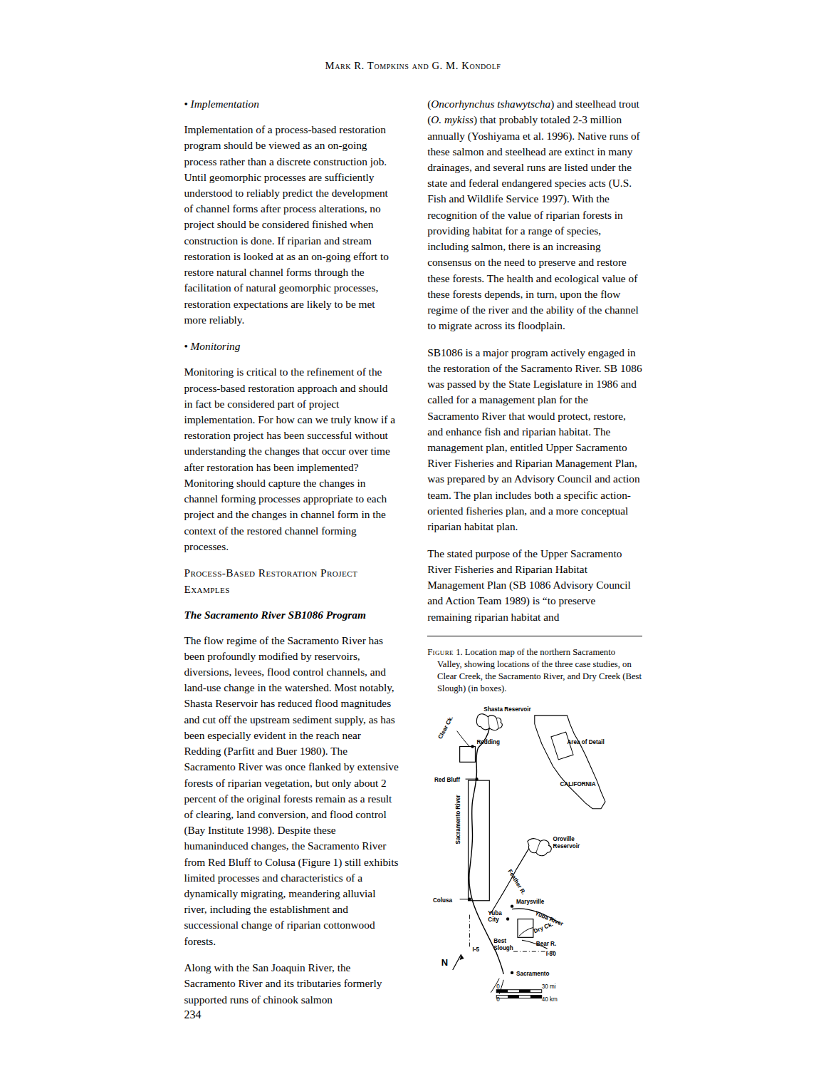Mark R. Tompkins and G. M. Kondolf
• Implementation
Implementation of a process-based restoration program should be viewed as an on-going process rather than a discrete construction job. Until geomorphic processes are sufficiently understood to reliably predict the development of channel forms after process alterations, no project should be considered finished when construction is done. If riparian and stream restoration is looked at as an on-going effort to restore natural channel forms through the facilitation of natural geomorphic processes, restoration expectations are likely to be met more reliably.
• Monitoring
Monitoring is critical to the refinement of the process-based restoration approach and should in fact be considered part of project implementation. For how can we truly know if a restoration project has been successful without understanding the changes that occur over time after restoration has been implemented? Monitoring should capture the changes in channel forming processes appropriate to each project and the changes in channel form in the context of the restored channel forming processes.
Process-Based Restoration Project Examples
The Sacramento River SB1086 Program
The flow regime of the Sacramento River has been profoundly modified by reservoirs, diversions, levees, flood control channels, and land-use change in the watershed. Most notably, Shasta Reservoir has reduced flood magnitudes and cut off the upstream sediment supply, as has been especially evident in the reach near Redding (Parfitt and Buer 1980). The Sacramento River was once flanked by extensive forests of riparian vegetation, but only about 2 percent of the original forests remain as a result of clearing, land conversion, and flood control (Bay Institute 1998). Despite these humaninduced changes, the Sacramento River from Red Bluff to Colusa (Figure 1) still exhibits limited processes and characteristics of a dynamically migrating, meandering alluvial river, including the establishment and successional change of riparian cottonwood forests.
Along with the San Joaquin River, the Sacramento River and its tributaries formerly supported runs of chinook salmon (Oncorhynchus tshawytscha) and steelhead trout (O. mykiss) that probably totaled 2-3 million annually (Yoshiyama et al. 1996). Native runs of these salmon and steelhead are extinct in many drainages, and several runs are listed under the state and federal endangered species acts (U.S. Fish and Wildlife Service 1997). With the recognition of the value of riparian forests in providing habitat for a range of species, including salmon, there is an increasing consensus on the need to preserve and restore these forests. The health and ecological value of these forests depends, in turn, upon the flow regime of the river and the ability of the channel to migrate across its floodplain.
SB1086 is a major program actively engaged in the restoration of the Sacramento River. SB 1086 was passed by the State Legislature in 1986 and called for a management plan for the Sacramento River that would protect, restore, and enhance fish and riparian habitat. The management plan, entitled Upper Sacramento River Fisheries and Riparian Management Plan, was prepared by an Advisory Council and action team. The plan includes both a specific action-oriented fisheries plan, and a more conceptual riparian habitat plan.
The stated purpose of the Upper Sacramento River Fisheries and Riparian Habitat Management Plan (SB 1086 Advisory Council and Action Team 1989) is “to preserve remaining riparian habitat and
Figure 1. Location map of the northern Sacramento Valley, showing locations of the three case studies, on Clear Creek, the Sacramento River, and Dry Creek (Best Slough) (in boxes).
Shasta Reservoir Clear Ck. Redding Area of Detail CALIFORNIA Red Bluff Sacramento River Colusa Oroville Reservoir Feather R. Marysville Yuba River Yuba City Dry Ck. Bear R. Best Slough I-5 I-80 Sacramento N 0 30 mi 0 40 km
234